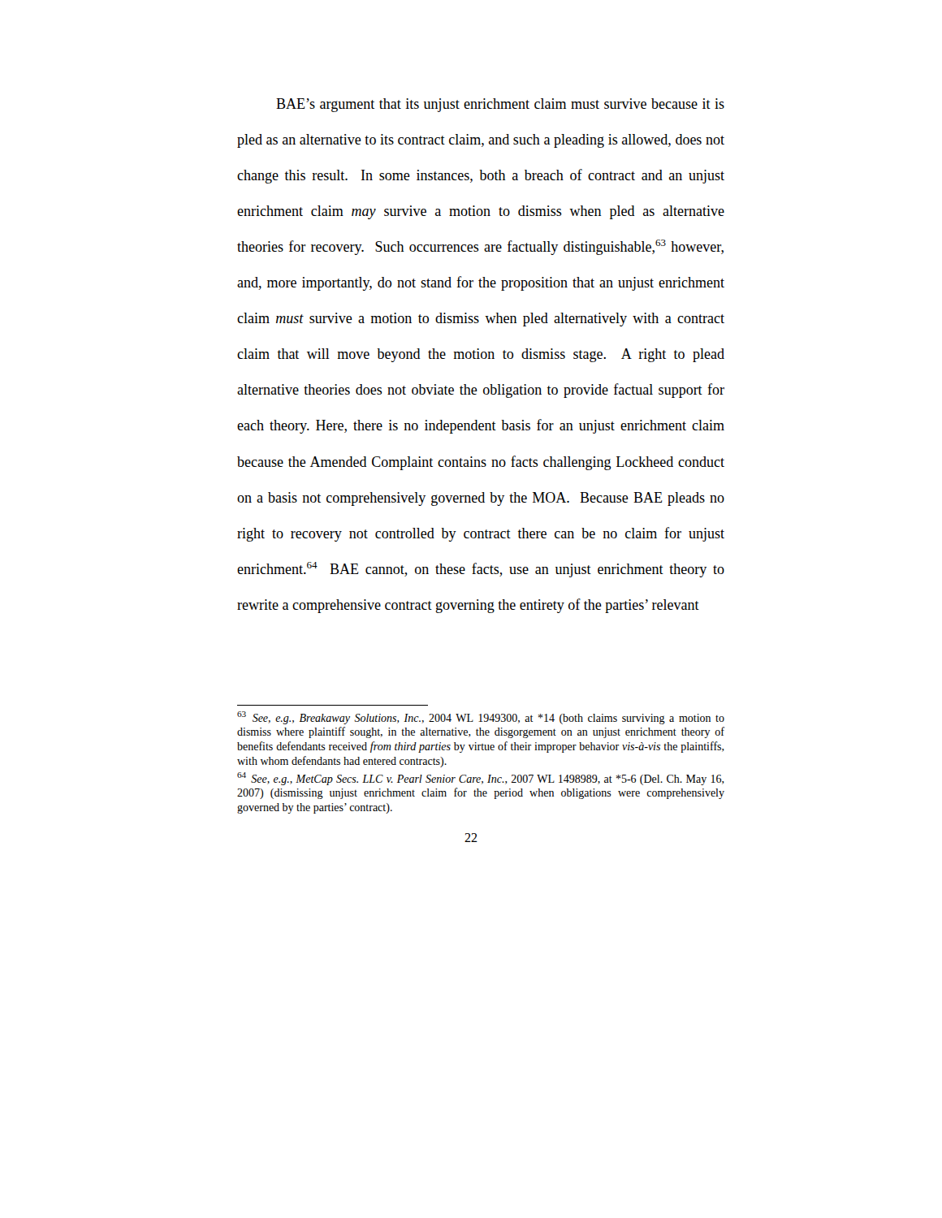BAE’s argument that its unjust enrichment claim must survive because it is pled as an alternative to its contract claim, and such a pleading is allowed, does not change this result. In some instances, both a breach of contract and an unjust enrichment claim may survive a motion to dismiss when pled as alternative theories for recovery. Such occurrences are factually distinguishable,63 however, and, more importantly, do not stand for the proposition that an unjust enrichment claim must survive a motion to dismiss when pled alternatively with a contract claim that will move beyond the motion to dismiss stage. A right to plead alternative theories does not obviate the obligation to provide factual support for each theory. Here, there is no independent basis for an unjust enrichment claim because the Amended Complaint contains no facts challenging Lockheed conduct on a basis not comprehensively governed by the MOA. Because BAE pleads no right to recovery not controlled by contract there can be no claim for unjust enrichment.64 BAE cannot, on these facts, use an unjust enrichment theory to rewrite a comprehensive contract governing the entirety of the parties’ relevant
63 See, e.g., Breakaway Solutions, Inc., 2004 WL 1949300, at *14 (both claims surviving a motion to dismiss where plaintiff sought, in the alternative, the disgorgement on an unjust enrichment theory of benefits defendants received from third parties by virtue of their improper behavior vis-à-vis the plaintiffs, with whom defendants had entered contracts).
64 See, e.g., MetCap Secs. LLC v. Pearl Senior Care, Inc., 2007 WL 1498989, at *5-6 (Del. Ch. May 16, 2007) (dismissing unjust enrichment claim for the period when obligations were comprehensively governed by the parties’ contract).
22